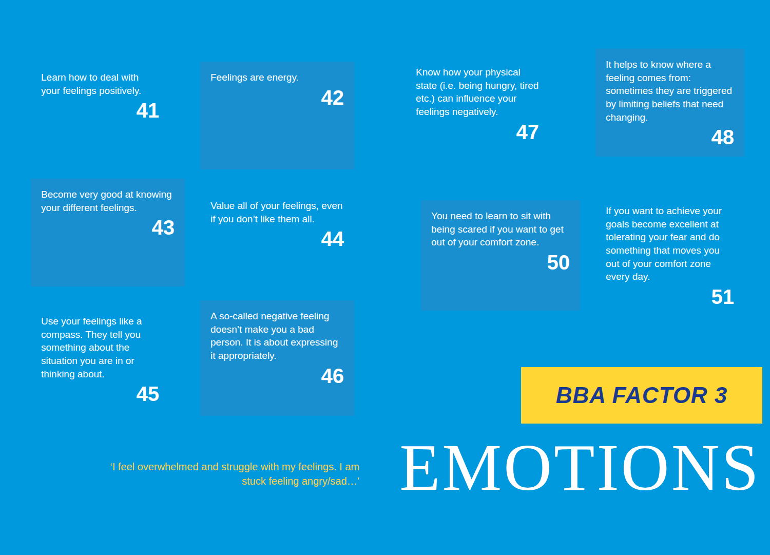Learn how to deal with your feelings positively.
41
Feelings are energy.
42
Know how your physical state (i.e. being hungry, tired etc.) can influence your feelings negatively.
47
It helps to know where a feeling comes from: sometimes they are triggered by limiting beliefs that need changing.
48
Become very good at knowing your different feelings.
43
Value all of your feelings, even if you don’t like them all.
44
You need to learn to sit with being scared if you want to get out of your comfort zone.
50
If you want to achieve your goals become excellent at tolerating your fear and do something that moves you out of your comfort zone every day.
51
Use your feelings like a compass. They tell you something about the situation you are in or thinking about.
45
A so-called negative feeling doesn’t make you a bad person. It is about expressing it appropriately.
46
‘I feel overwhelmed and struggle with my feelings. I am stuck feeling angry/sad…’
BBA FACTOR 3
EMOTIONS